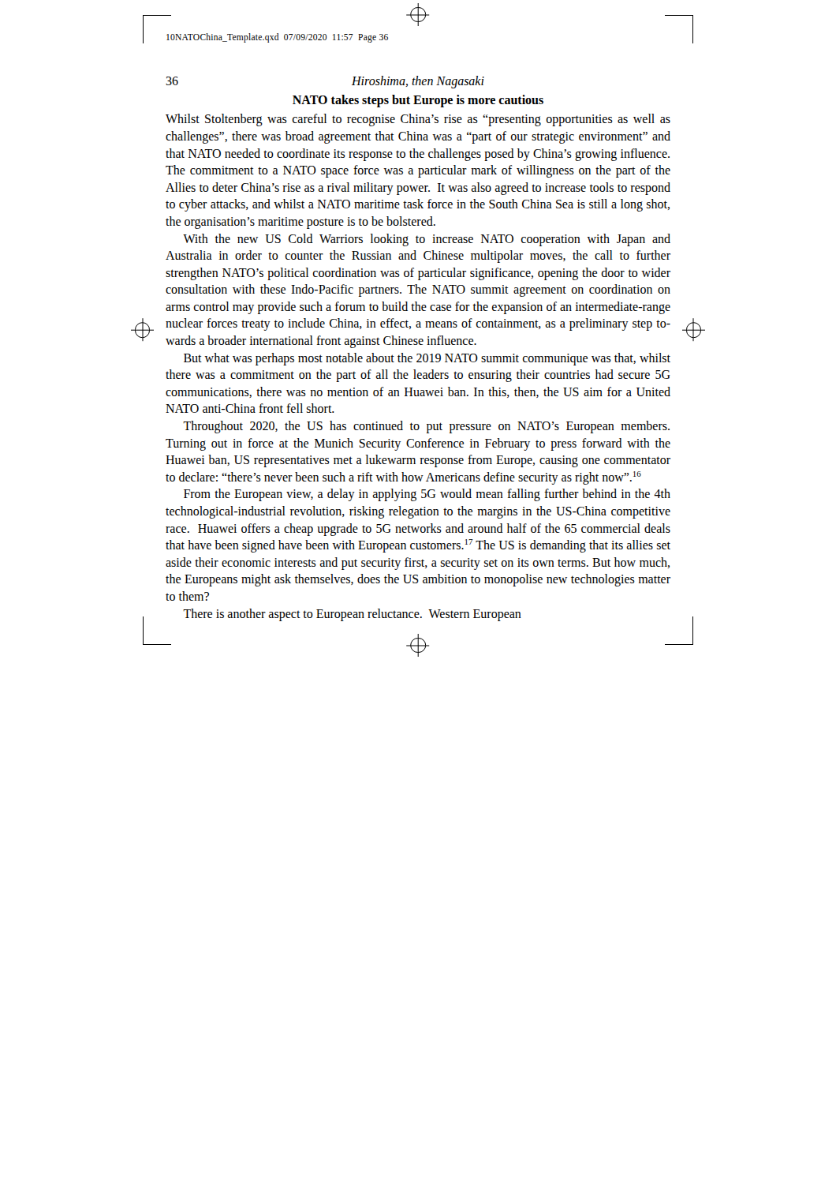10NATOChina_Template.qxd 07/09/2020 11:57 Page 36
36 Hiroshima, then Nagasaki
NATO takes steps but Europe is more cautious
Whilst Stoltenberg was careful to recognise China’s rise as “presenting opportunities as well as challenges”, there was broad agreement that China was a “part of our strategic environment” and that NATO needed to coordinate its response to the challenges posed by China’s growing influence. The commitment to a NATO space force was a particular mark of willingness on the part of the Allies to deter China’s rise as a rival military power. It was also agreed to increase tools to respond to cyber attacks, and whilst a NATO maritime task force in the South China Sea is still a long shot, the organisation’s maritime posture is to be bolstered.
With the new US Cold Warriors looking to increase NATO cooperation with Japan and Australia in order to counter the Russian and Chinese multipolar moves, the call to further strengthen NATO’s political coordination was of particular significance, opening the door to wider consultation with these Indo-Pacific partners. The NATO summit agreement on coordination on arms control may provide such a forum to build the case for the expansion of an intermediate-range nuclear forces treaty to include China, in effect, a means of containment, as a preliminary step towards a broader international front against Chinese influence.
But what was perhaps most notable about the 2019 NATO summit communique was that, whilst there was a commitment on the part of all the leaders to ensuring their countries had secure 5G communications, there was no mention of an Huawei ban. In this, then, the US aim for a United NATO anti-China front fell short.
Throughout 2020, the US has continued to put pressure on NATO’s European members. Turning out in force at the Munich Security Conference in February to press forward with the Huawei ban, US representatives met a lukewarm response from Europe, causing one commentator to declare: “there’s never been such a rift with how Americans define security as right now”.16
From the European view, a delay in applying 5G would mean falling further behind in the 4th technological-industrial revolution, risking relegation to the margins in the US-China competitive race. Huawei offers a cheap upgrade to 5G networks and around half of the 65 commercial deals that have been signed have been with European customers.17 The US is demanding that its allies set aside their economic interests and put security first, a security set on its own terms. But how much, the Europeans might ask themselves, does the US ambition to monopolise new technologies matter to them?
There is another aspect to European reluctance. Western European